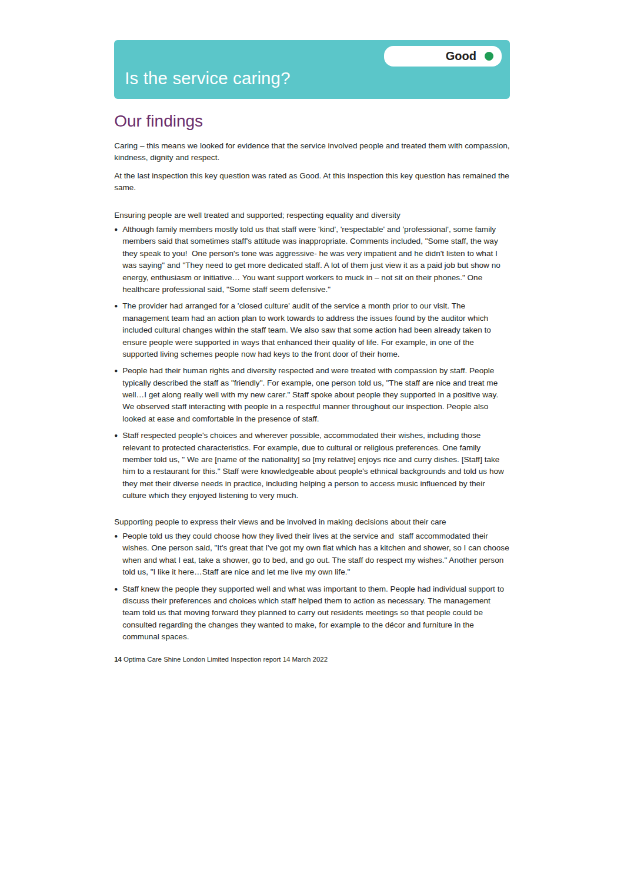Good
Is the service caring?
Our findings
Caring – this means we looked for evidence that the service involved people and treated them with compassion, kindness, dignity and respect.
At the last inspection this key question was rated as Good. At this inspection this key question has remained the same.
Ensuring people are well treated and supported; respecting equality and diversity
Although family members mostly told us that staff were 'kind', 'respectable' and 'professional', some family members said that sometimes staff's attitude was inappropriate. Comments included, "Some staff, the way they speak to you! One person's tone was aggressive- he was very impatient and he didn't listen to what I was saying" and "They need to get more dedicated staff. A lot of them just view it as a paid job but show no energy, enthusiasm or initiative… You want support workers to muck in – not sit on their phones." One healthcare professional said, "Some staff seem defensive."
The provider had arranged for a 'closed culture' audit of the service a month prior to our visit. The management team had an action plan to work towards to address the issues found by the auditor which included cultural changes within the staff team. We also saw that some action had been already taken to ensure people were supported in ways that enhanced their quality of life. For example, in one of the supported living schemes people now had keys to the front door of their home.
People had their human rights and diversity respected and were treated with compassion by staff. People typically described the staff as "friendly". For example, one person told us, "The staff are nice and treat me well…I get along really well with my new carer." Staff spoke about people they supported in a positive way. We observed staff interacting with people in a respectful manner throughout our inspection. People also looked at ease and comfortable in the presence of staff.
Staff respected people's choices and wherever possible, accommodated their wishes, including those relevant to protected characteristics. For example, due to cultural or religious preferences. One family member told us, " We are [name of the nationality] so [my relative] enjoys rice and curry dishes. [Staff] take him to a restaurant for this." Staff were knowledgeable about people's ethnical backgrounds and told us how they met their diverse needs in practice, including helping a person to access music influenced by their culture which they enjoyed listening to very much.
Supporting people to express their views and be involved in making decisions about their care
People told us they could choose how they lived their lives at the service and staff accommodated their wishes. One person said, "It's great that I've got my own flat which has a kitchen and shower, so I can choose when and what I eat, take a shower, go to bed, and go out. The staff do respect my wishes." Another person told us, "I like it here…Staff are nice and let me live my own life."
Staff knew the people they supported well and what was important to them. People had individual support to discuss their preferences and choices which staff helped them to action as necessary. The management team told us that moving forward they planned to carry out residents meetings so that people could be consulted regarding the changes they wanted to make, for example to the décor and furniture in the communal spaces.
14 Optima Care Shine London Limited Inspection report 14 March 2022